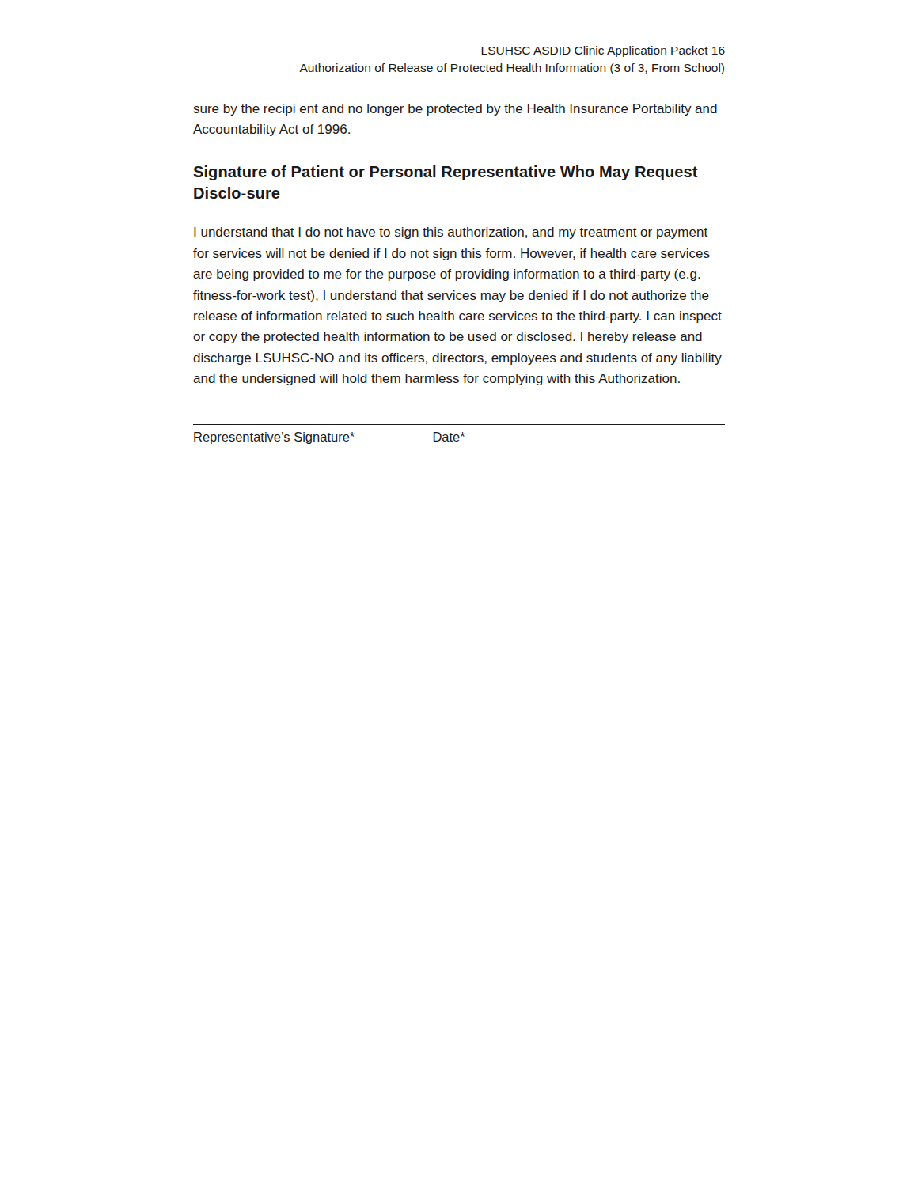LSUHSC ASDID Clinic Application Packet 16 Authorization of Release of Protected Health Information (3 of 3, From School)
sure by the recipi ent and no longer be protected by the Health Insurance Portability and Accountability Act of 1996.
Signature of Patient or Personal Representative Who May Request Disclo‑sure
I understand that I do not have to sign this authorization, and my treatment or payment for services will not be denied if I do not sign this form. However, if health care services are being provided to me for the purpose of providing information to a third‑party (e.g. fitness‑for‑work test), I understand that services may be denied if I do not authorize the release of information related to such health care services to the third‑party. I can inspect or copy the protected health information to be used or disclosed. I hereby release and discharge LSUHSC‑NO and its officers, directors, employees and students of any liability and the undersigned will hold them harmless for complying with this Authorization.
Representative’s Signature* Date*